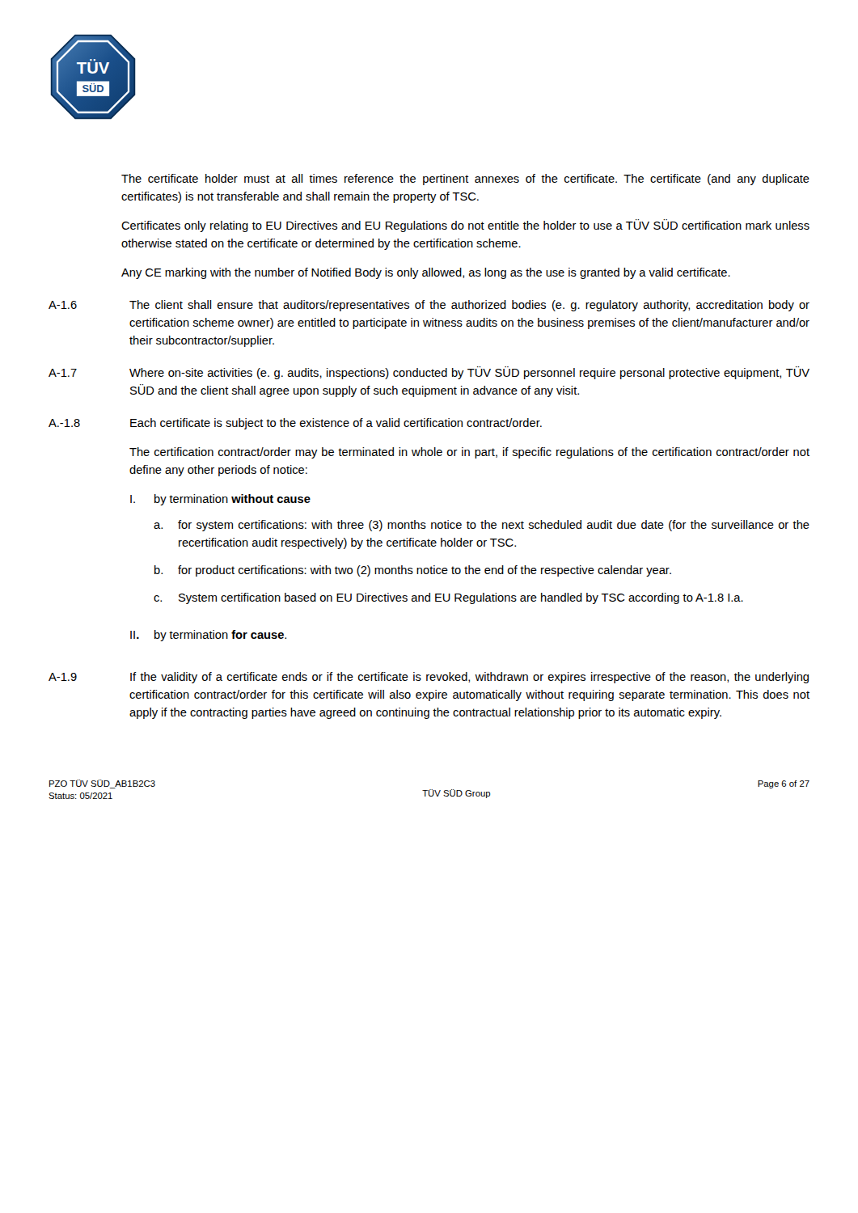TÜV SÜD
The certificate holder must at all times reference the pertinent annexes of the certificate. The certificate (and any duplicate certificates) is not transferable and shall remain the property of TSC.
Certificates only relating to EU Directives and EU Regulations do not entitle the holder to use a TÜV SÜD certification mark unless otherwise stated on the certificate or determined by the certification scheme.
Any CE marking with the number of Notified Body is only allowed, as long as the use is granted by a valid certificate.
A-1.6
The client shall ensure that auditors/representatives of the authorized bodies (e. g. regulatory authority, accreditation body or certification scheme owner) are entitled to participate in witness audits on the business premises of the client/manufacturer and/or their subcontractor/supplier.
A-1.7
Where on-site activities (e. g. audits, inspections) conducted by TÜV SÜD personnel require personal protective equipment, TÜV SÜD and the client shall agree upon supply of such equipment in advance of any visit.
A.-1.8
Each certificate is subject to the existence of a valid certification contract/order.
The certification contract/order may be terminated in whole or in part, if specific regulations of the certification contract/order not define any other periods of notice:
I. by termination without cause
a. for system certifications: with three (3) months notice to the next scheduled audit due date (for the surveillance or the recertification audit respectively) by the certificate holder or TSC.
b. for product certifications: with two (2) months notice to the end of the respective calendar year.
c. System certification based on EU Directives and EU Regulations are handled by TSC according to A-1.8 I.a.
II. by termination for cause.
A-1.9
If the validity of a certificate ends or if the certificate is revoked, withdrawn or expires irrespective of the reason, the underlying certification contract/order for this certificate will also expire automatically without requiring separate termination. This does not apply if the contracting parties have agreed on continuing the contractual relationship prior to its automatic expiry.
PZO TÜV SÜD_AB1B2C3
Status: 05/2021
TÜV SÜD Group
Page 6 of 27